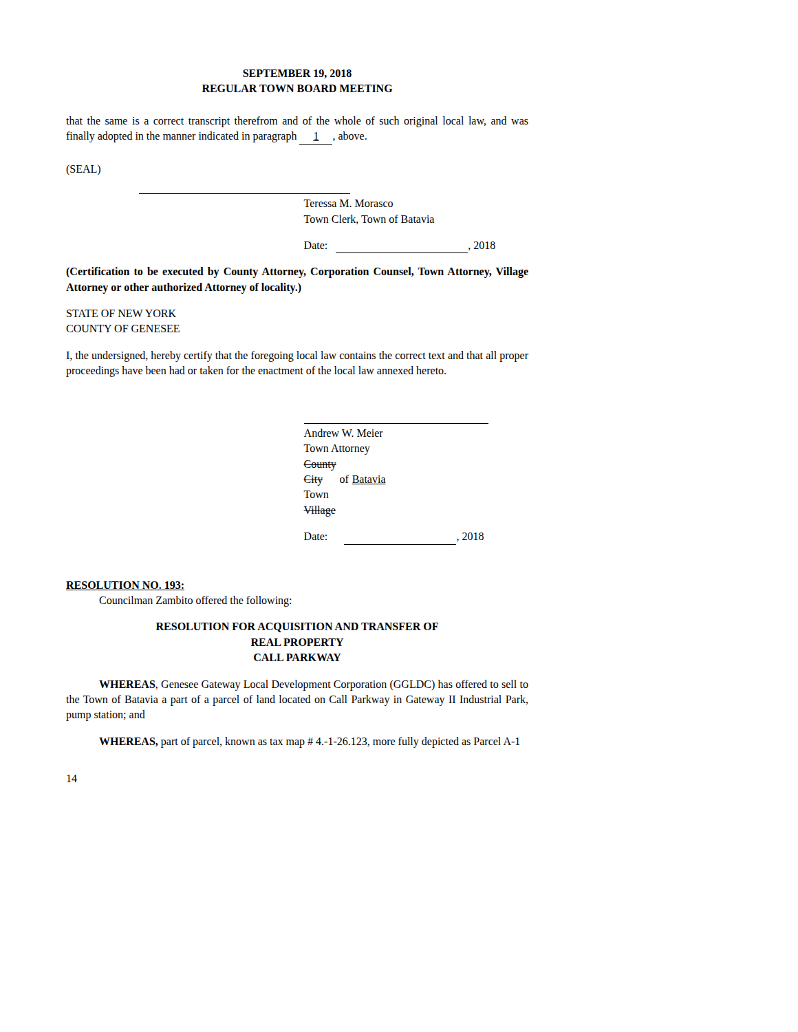SEPTEMBER 19, 2018
REGULAR TOWN BOARD MEETING
that the same is a correct transcript therefrom and of the whole of such original local law, and was finally adopted in the manner indicated in paragraph 1, above.
(SEAL)
Teressa M. Morasco
Town Clerk, Town of Batavia
Date: , 2018
(Certification to be executed by County Attorney, Corporation Counsel, Town Attorney, Village Attorney or other authorized Attorney of locality.)
STATE OF NEW YORK
COUNTY OF GENESEE
I, the undersigned, hereby certify that the foregoing local law contains the correct text and that all proper proceedings have been had or taken for the enactment of the local law annexed hereto.
Andrew W. Meier
Town Attorney
| County | | |
| City | of | Batavia |
| Town | | |
| Village | | |
Date: , 2018
RESOLUTION NO. 193:
Councilman Zambito offered the following:
RESOLUTION FOR ACQUISITION AND TRANSFER OF
REAL PROPERTY
CALL PARKWAY
WHEREAS, Genesee Gateway Local Development Corporation (GGLDC) has offered to sell to the Town of Batavia a part of a parcel of land located on Call Parkway in Gateway II Industrial Park, pump station; and
WHEREAS, part of parcel, known as tax map # 4.-1-26.123, more fully depicted as Parcel A-1
14